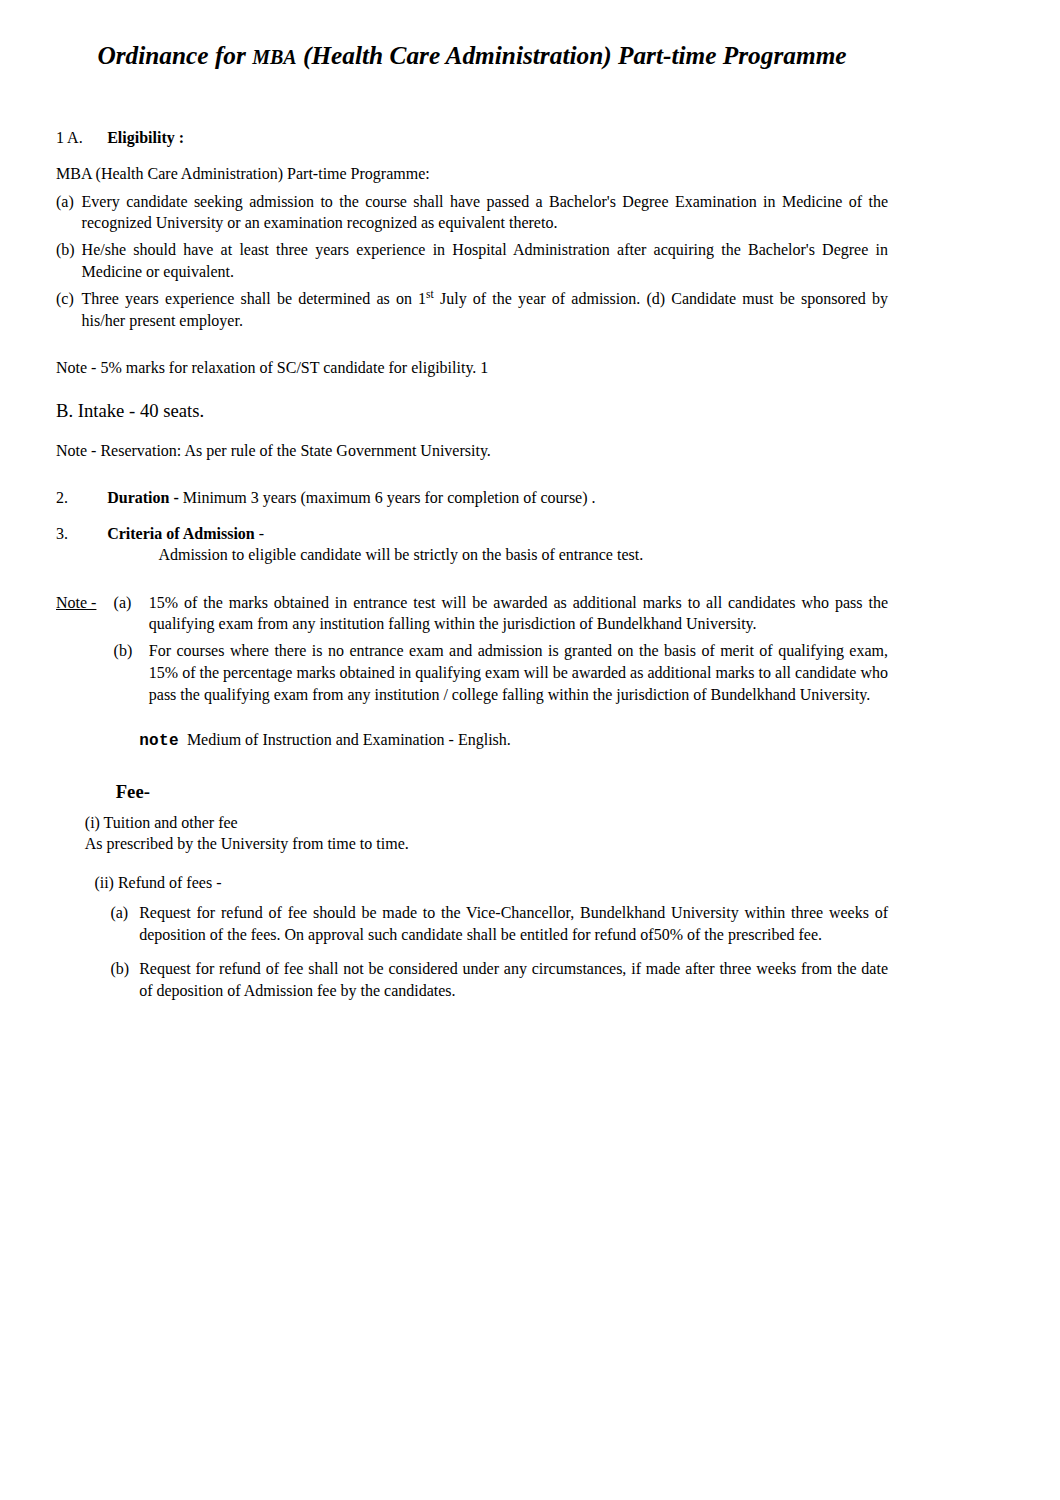Ordinance for MBA (Health Care Administration) Part-time Programme
1 A.
Eligibility :
MBA (Health Care Administration) Part-time Programme:
(a) Every candidate seeking admission to the course shall have passed a Bachelor's Degree Examination in Medicine of the recognized University or an examination recognized as equivalent thereto.
(b) He/she should have at least three years experience in Hospital Administration after acquiring the Bachelor's Degree in Medicine or equivalent.
(c) Three years experience shall be determined as on 1st July of the year of admission. (d) Candidate must be sponsored by his/her present employer.
Note - 5% marks for relaxation of SC/ST candidate for eligibility. 1
B. Intake - 40 seats.
Note - Reservation: As per rule of the State Government University.
2.
Duration - Minimum 3 years (maximum 6 years for completion of course) .
3.
Criteria of Admission -
Admission to eligible candidate will be strictly on the basis of entrance test.
Note -
(a) 15% of the marks obtained in entrance test will be awarded as additional marks to all candidates who pass the qualifying exam from any institution falling within the jurisdiction of Bundelkhand University.
(b) For courses where there is no entrance exam and admission is granted on the basis of merit of qualifying exam, 15% of the percentage marks obtained in qualifying exam will be awarded as additional marks to all candidate who pass the qualifying exam from any institution / college falling within the jurisdiction of Bundelkhand University.
note Medium of Instruction and Examination - English.
Fee-
(i) Tuition and other fee
As prescribed by the University from time to time.
(ii) Refund of fees -
(a) Request for refund of fee should be made to the Vice-Chancellor, Bundelkhand University within three weeks of deposition of the fees. On approval such candidate shall be entitled for refund of50% of the prescribed fee.
(b) Request for refund of fee shall not be considered under any circumstances, if made after three weeks from the date of deposition of Admission fee by the candidates.